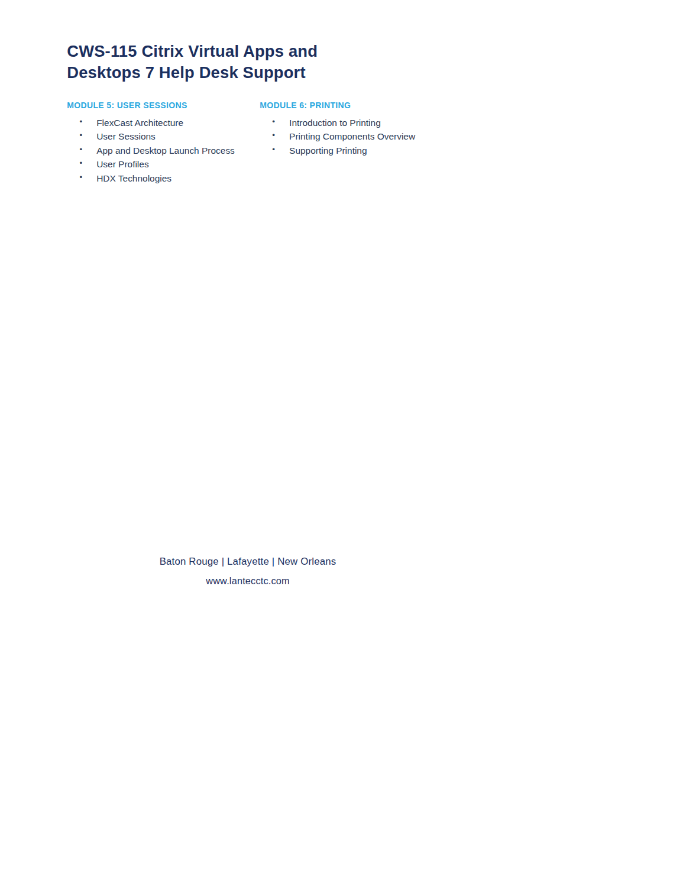CWS-115 Citrix Virtual Apps and Desktops 7 Help Desk Support
Module 5: User Sessions
FlexCast Architecture
User Sessions
App and Desktop Launch Process
User Profiles
HDX Technologies
Module 6: Printing
Introduction to Printing
Printing Components Overview
Supporting Printing
Baton Rouge | Lafayette | New Orleans
www.lantecctc.com